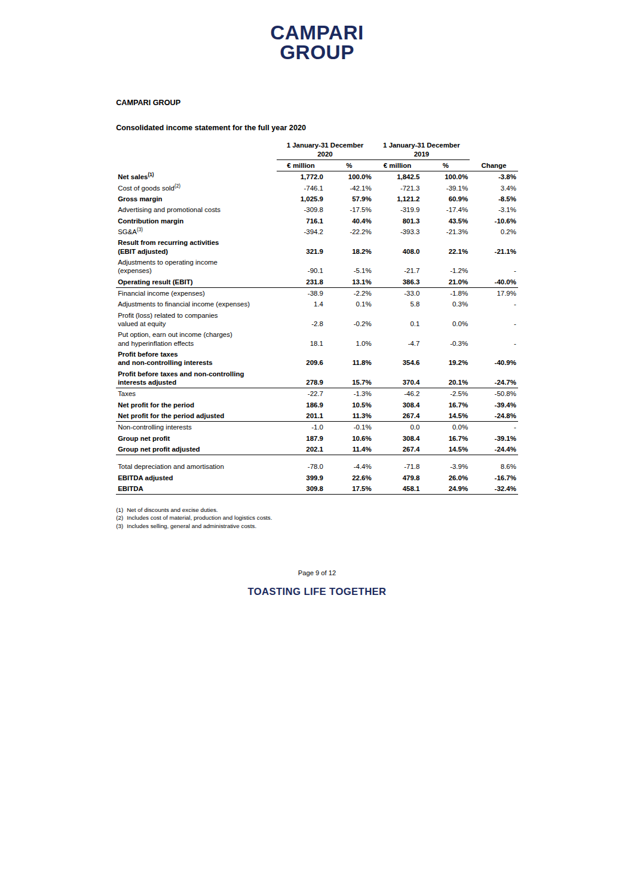CAMPARI GROUP
CAMPARI GROUP
Consolidated income statement for the full year 2020
| | 1 January-31 December 2020 | 1 January-31 December 2019 | |
| --- | --- | --- | --- |
| | € million | % | € million | % | Change |
| Net sales (1) | 1,772.0 | 100.0% | 1,842.5 | 100.0% | -3.8% |
| Cost of goods sold (2) | -746.1 | -42.1% | -721.3 | -39.1% | 3.4% |
| Gross margin | 1,025.9 | 57.9% | 1,121.2 | 60.9% | -8.5% |
| Advertising and promotional costs | -309.8 | -17.5% | -319.9 | -17.4% | -3.1% |
| Contribution margin | 716.1 | 40.4% | 801.3 | 43.5% | -10.6% |
| SG&A (3) | -394.2 | -22.2% | -393.3 | -21.3% | 0.2% |
| Result from recurring activities (EBIT adjusted) | 321.9 | 18.2% | 408.0 | 22.1% | -21.1% |
| Adjustments to operating income (expenses) | -90.1 | -5.1% | -21.7 | -1.2% | - |
| Operating result (EBIT) | 231.8 | 13.1% | 386.3 | 21.0% | -40.0% |
| Financial income (expenses) | -38.9 | -2.2% | -33.0 | -1.8% | 17.9% |
| Adjustments to financial income (expenses) | 1.4 | 0.1% | 5.8 | 0.3% | - |
| Profit (loss) related to companies valued at equity | -2.8 | -0.2% | 0.1 | 0.0% | - |
| Put option, earn out income (charges) and hyperinflation effects | 18.1 | 1.0% | -4.7 | -0.3% | - |
| Profit before taxes and non-controlling interests | 209.6 | 11.8% | 354.6 | 19.2% | -40.9% |
| Profit before taxes and non-controlling interests adjusted | 278.9 | 15.7% | 370.4 | 20.1% | -24.7% |
| Taxes | -22.7 | -1.3% | -46.2 | -2.5% | -50.8% |
| Net profit for the period | 186.9 | 10.5% | 308.4 | 16.7% | -39.4% |
| Net profit for the period adjusted | 201.1 | 11.3% | 267.4 | 14.5% | -24.8% |
| Non-controlling interests | -1.0 | -0.1% | 0.0 | 0.0% | - |
| Group net profit | 187.9 | 10.6% | 308.4 | 16.7% | -39.1% |
| Group net profit adjusted | 202.1 | 11.4% | 267.4 | 14.5% | -24.4% |
| Total depreciation and amortisation | -78.0 | -4.4% | -71.8 | -3.9% | 8.6% |
| EBITDA adjusted | 399.9 | 22.6% | 479.8 | 26.0% | -16.7% |
| EBITDA | 309.8 | 17.5% | 458.1 | 24.9% | -32.4% |
| (1) | Net of discounts and excise duties. |
| (2) | Includes cost of material, production and logistics costs. |
| (3) | Includes selling, general and administrative costs. |
Page 9 of 12
TOASTING LIFE TOGETHER